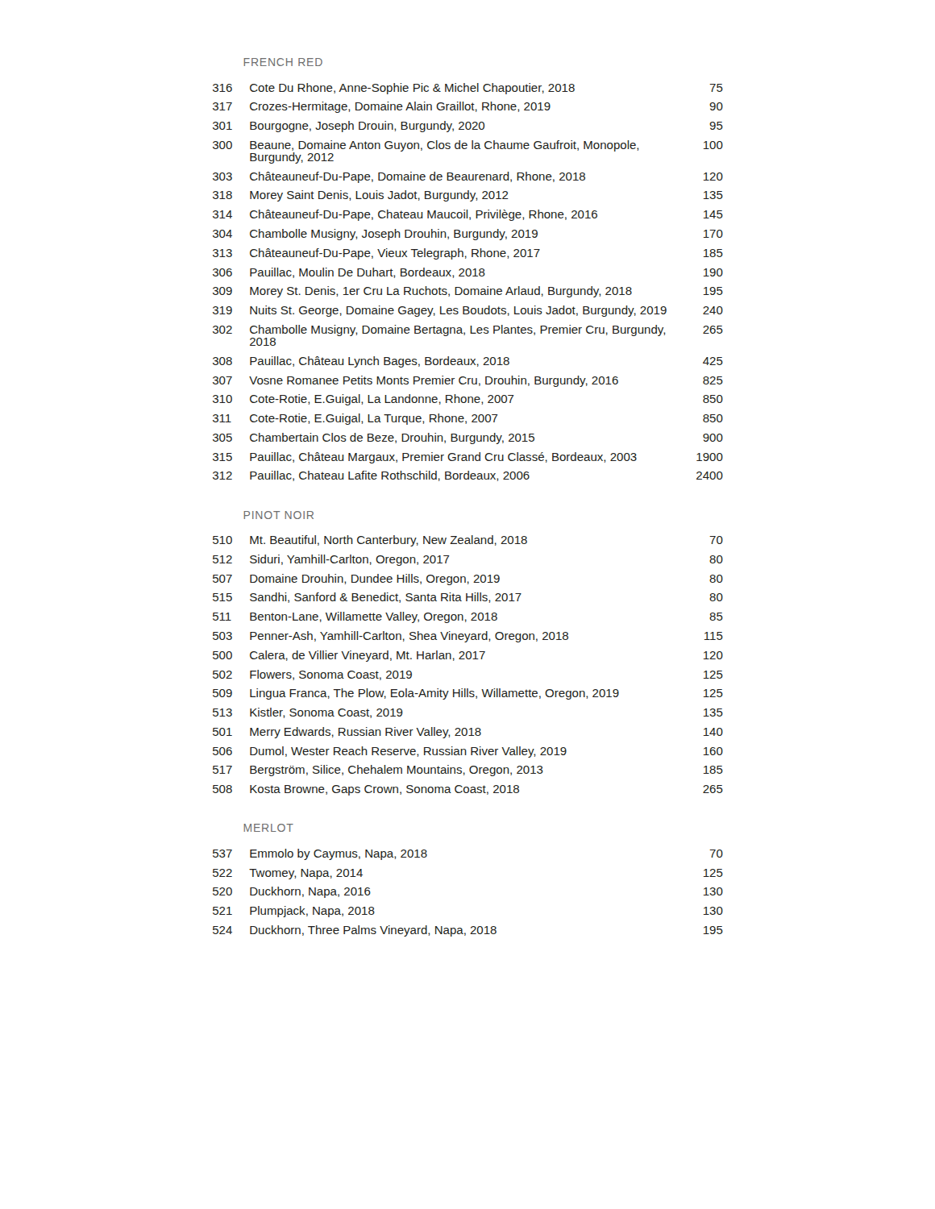FRENCH RED
| 316 | Cote Du Rhone, Anne-Sophie Pic & Michel Chapoutier, 2018 | 75 |
| 317 | Crozes-Hermitage, Domaine Alain Graillot, Rhone, 2019 | 90 |
| 301 | Bourgogne, Joseph Drouin, Burgundy, 2020 | 95 |
| 300 | Beaune, Domaine Anton Guyon, Clos de la Chaume Gaufroit, Monopole, Burgundy, 2012 | 100 |
| 303 | Châteauneuf-Du-Pape, Domaine de Beaurenard, Rhone, 2018 | 120 |
| 318 | Morey Saint Denis, Louis Jadot, Burgundy, 2012 | 135 |
| 314 | Châteauneuf-Du-Pape, Chateau Maucoil, Privilège, Rhone, 2016 | 145 |
| 304 | Chambolle Musigny, Joseph Drouhin, Burgundy, 2019 | 170 |
| 313 | Châteauneuf-Du-Pape, Vieux Telegraph, Rhone, 2017 | 185 |
| 306 | Pauillac, Moulin De Duhart, Bordeaux, 2018 | 190 |
| 309 | Morey St. Denis, 1er Cru La Ruchots, Domaine Arlaud, Burgundy, 2018 | 195 |
| 319 | Nuits St. George, Domaine Gagey, Les Boudots, Louis Jadot, Burgundy, 2019 | 240 |
| 302 | Chambolle Musigny, Domaine Bertagna, Les Plantes, Premier Cru, Burgundy, 2018 | 265 |
| 308 | Pauillac, Château Lynch Bages, Bordeaux, 2018 | 425 |
| 307 | Vosne Romanee Petits Monts Premier Cru, Drouhin, Burgundy, 2016 | 825 |
| 310 | Cote-Rotie, E.Guigal, La Landonne, Rhone, 2007 | 850 |
| 311 | Cote-Rotie, E.Guigal, La Turque, Rhone, 2007 | 850 |
| 305 | Chambertain Clos de Beze, Drouhin, Burgundy, 2015 | 900 |
| 315 | Pauillac, Château Margaux, Premier Grand Cru Classé, Bordeaux, 2003 | 1900 |
| 312 | Pauillac, Chateau Lafite Rothschild, Bordeaux, 2006 | 2400 |
PINOT NOIR
| 510 | Mt. Beautiful, North Canterbury, New Zealand, 2018 | 70 |
| 512 | Siduri, Yamhill-Carlton, Oregon, 2017 | 80 |
| 507 | Domaine Drouhin, Dundee Hills, Oregon, 2019 | 80 |
| 515 | Sandhi, Sanford & Benedict, Santa Rita Hills, 2017 | 80 |
| 511 | Benton-Lane, Willamette Valley, Oregon, 2018 | 85 |
| 503 | Penner-Ash, Yamhill-Carlton, Shea Vineyard, Oregon, 2018 | 115 |
| 500 | Calera, de Villier Vineyard, Mt. Harlan, 2017 | 120 |
| 502 | Flowers, Sonoma Coast, 2019 | 125 |
| 509 | Lingua Franca, The Plow, Eola-Amity Hills, Willamette, Oregon, 2019 | 125 |
| 513 | Kistler, Sonoma Coast, 2019 | 135 |
| 501 | Merry Edwards, Russian River Valley, 2018 | 140 |
| 506 | Dumol, Wester Reach Reserve, Russian River Valley, 2019 | 160 |
| 517 | Bergström, Silice, Chehalem Mountains, Oregon, 2013 | 185 |
| 508 | Kosta Browne, Gaps Crown, Sonoma Coast, 2018 | 265 |
MERLOT
| 537 | Emmolo by Caymus, Napa, 2018 | 70 |
| 522 | Twomey, Napa, 2014 | 125 |
| 520 | Duckhorn, Napa, 2016 | 130 |
| 521 | Plumpjack, Napa, 2018 | 130 |
| 524 | Duckhorn, Three Palms Vineyard, Napa, 2018 | 195 |